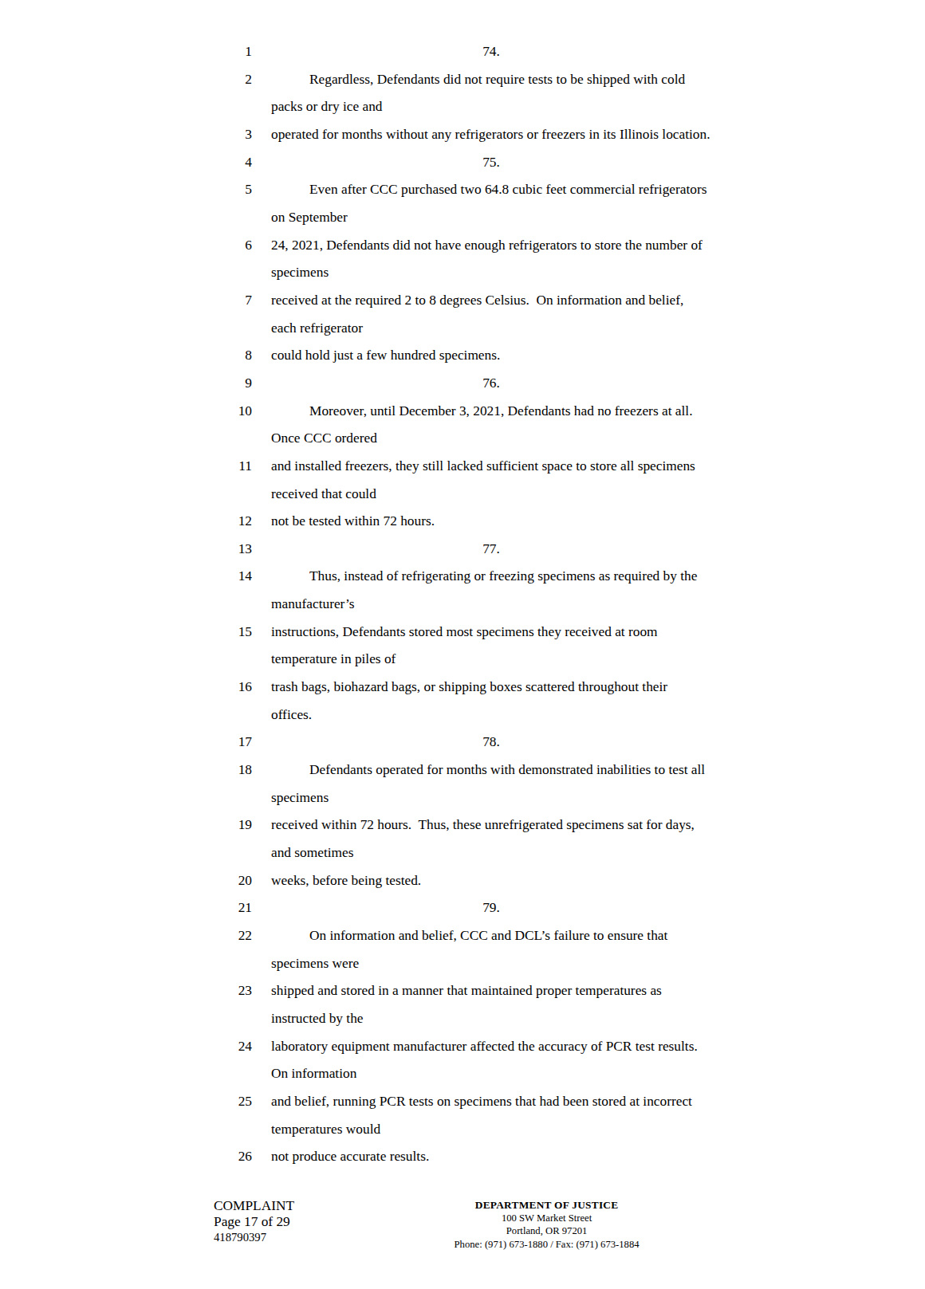1
74.
2
Regardless, Defendants did not require tests to be shipped with cold packs or dry ice and
3
operated for months without any refrigerators or freezers in its Illinois location.
4
75.
5
Even after CCC purchased two 64.8 cubic feet commercial refrigerators on September
6
24, 2021, Defendants did not have enough refrigerators to store the number of specimens
7
received at the required 2 to 8 degrees Celsius. On information and belief, each refrigerator
8
could hold just a few hundred specimens.
9
76.
10
Moreover, until December 3, 2021, Defendants had no freezers at all. Once CCC ordered
11
and installed freezers, they still lacked sufficient space to store all specimens received that could
12
not be tested within 72 hours.
13
77.
14
Thus, instead of refrigerating or freezing specimens as required by the manufacturer’s
15
instructions, Defendants stored most specimens they received at room temperature in piles of
16
trash bags, biohazard bags, or shipping boxes scattered throughout their offices.
17
78.
18
Defendants operated for months with demonstrated inabilities to test all specimens
19
received within 72 hours. Thus, these unrefrigerated specimens sat for days, and sometimes
20
weeks, before being tested.
21
79.
22
On information and belief, CCC and DCL’s failure to ensure that specimens were
23
shipped and stored in a manner that maintained proper temperatures as instructed by the
24
laboratory equipment manufacturer affected the accuracy of PCR test results. On information
25
and belief, running PCR tests on specimens that had been stored at incorrect temperatures would
26
not produce accurate results.
COMPLAINT
Page 17 of 29
418790397
DEPARTMENT OF JUSTICE
100 SW Market Street
Portland, OR 97201
Phone: (971) 673-1880 / Fax: (971) 673-1884